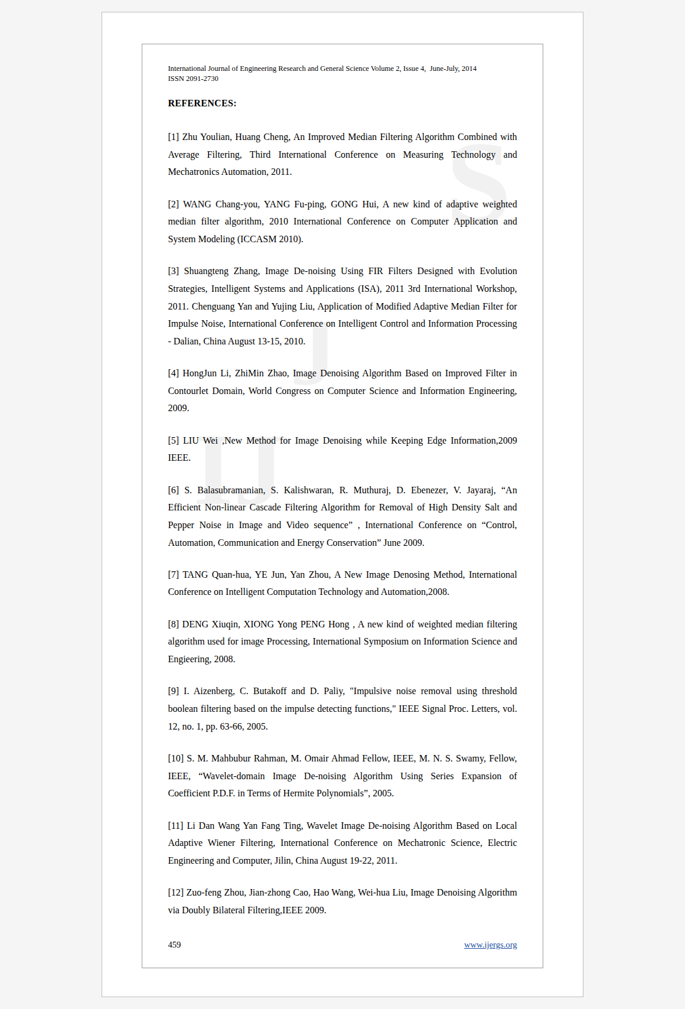S
J
IJ
International Journal of Engineering Research and General Science Volume 2, Issue 4, June-July, 2014
ISSN 2091-2730
REFERENCES:
[1] Zhu Youlian, Huang Cheng, An Improved Median Filtering Algorithm Combined with Average Filtering, Third International Conference on Measuring Technology and Mechatronics Automation, 2011.
[2] WANG Chang-you, YANG Fu-ping, GONG Hui, A new kind of adaptive weighted median filter algorithm, 2010 International Conference on Computer Application and System Modeling (ICCASM 2010).
[3] Shuangteng Zhang, Image De-noising Using FIR Filters Designed with Evolution Strategies, Intelligent Systems and Applications (ISA), 2011 3rd International Workshop, 2011. Chenguang Yan and Yujing Liu, Application of Modified Adaptive Median Filter for Impulse Noise, International Conference on Intelligent Control and Information Processing - Dalian, China August 13-15, 2010.
[4] HongJun Li, ZhiMin Zhao, Image Denoising Algorithm Based on Improved Filter in Contourlet Domain, World Congress on Computer Science and Information Engineering, 2009.
[5] LIU Wei ,New Method for Image Denoising while Keeping Edge Information,2009 IEEE.
[6] S. Balasubramanian, S. Kalishwaran, R. Muthuraj, D. Ebenezer, V. Jayaraj, “An Efficient Non-linear Cascade Filtering Algorithm for Removal of High Density Salt and Pepper Noise in Image and Video sequence” , International Conference on “Control, Automation, Communication and Energy Conservation” June 2009.
[7] TANG Quan-hua, YE Jun, Yan Zhou, A New Image Denosing Method, International Conference on Intelligent Computation Technology and Automation,2008.
[8] DENG Xiuqin, XIONG Yong PENG Hong , A new kind of weighted median filtering algorithm used for image Processing, International Symposium on Information Science and Engieering, 2008.
[9] I. Aizenberg, C. Butakoff and D. Paliy, "Impulsive noise removal using threshold boolean filtering based on the impulse detecting functions," IEEE Signal Proc. Letters, vol. 12, no. 1, pp. 63-66, 2005.
[10] S. M. Mahbubur Rahman, M. Omair Ahmad Fellow, IEEE, M. N. S. Swamy, Fellow, IEEE, “Wavelet-domain Image De-noising Algorithm Using Series Expansion of Coefficient P.D.F. in Terms of Hermite Polynomials”, 2005.
[11] Li Dan Wang Yan Fang Ting, Wavelet Image De-noising Algorithm Based on Local Adaptive Wiener Filtering, International Conference on Mechatronic Science, Electric Engineering and Computer, Jilin, China August 19-22, 2011.
[12] Zuo-feng Zhou, Jian-zhong Cao, Hao Wang, Wei-hua Liu, Image Denoising Algorithm via Doubly Bilateral Filtering,IEEE 2009.
459 www.ijergs.org